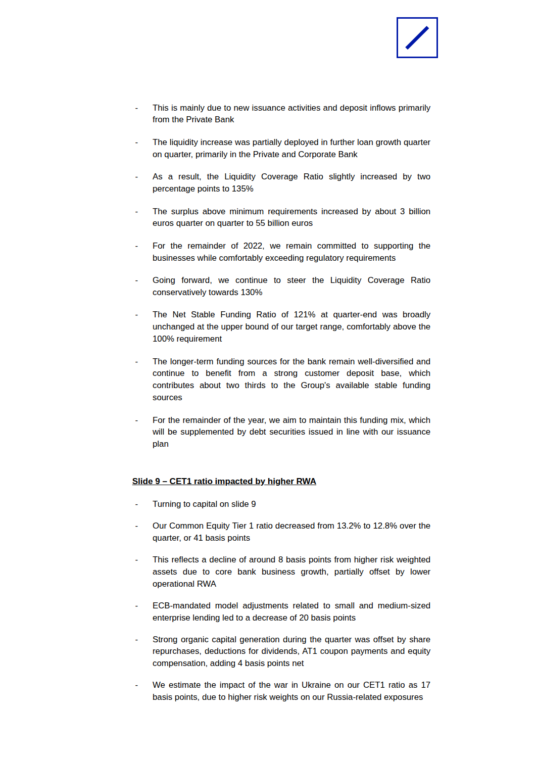This is mainly due to new issuance activities and deposit inflows primarily from the Private Bank
The liquidity increase was partially deployed in further loan growth quarter on quarter, primarily in the Private and Corporate Bank
As a result, the Liquidity Coverage Ratio slightly increased by two percentage points to 135%
The surplus above minimum requirements increased by about 3 billion euros quarter on quarter to 55 billion euros
For the remainder of 2022, we remain committed to supporting the businesses while comfortably exceeding regulatory requirements
Going forward, we continue to steer the Liquidity Coverage Ratio conservatively towards 130%
The Net Stable Funding Ratio of 121% at quarter-end was broadly unchanged at the upper bound of our target range, comfortably above the 100% requirement
The longer-term funding sources for the bank remain well-diversified and continue to benefit from a strong customer deposit base, which contributes about two thirds to the Group's available stable funding sources
For the remainder of the year, we aim to maintain this funding mix, which will be supplemented by debt securities issued in line with our issuance plan
Slide 9 – CET1 ratio impacted by higher RWA
Turning to capital on slide 9
Our Common Equity Tier 1 ratio decreased from 13.2% to 12.8% over the quarter, or 41 basis points
This reflects a decline of around 8 basis points from higher risk weighted assets due to core bank business growth, partially offset by lower operational RWA
ECB-mandated model adjustments related to small and medium-sized enterprise lending led to a decrease of 20 basis points
Strong organic capital generation during the quarter was offset by share repurchases, deductions for dividends, AT1 coupon payments and equity compensation, adding 4 basis points net
We estimate the impact of the war in Ukraine on our CET1 ratio as 17 basis points, due to higher risk weights on our Russia-related exposures